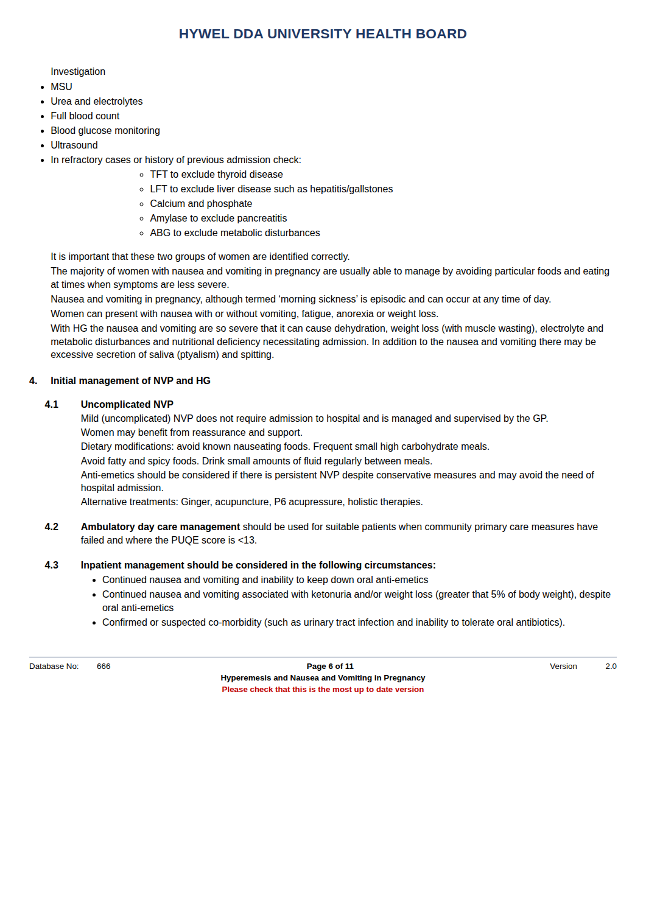HYWEL DDA UNIVERSITY HEALTH BOARD
Investigation
MSU
Urea and electrolytes
Full blood count
Blood glucose monitoring
Ultrasound
In refractory cases or history of previous admission check:
TFT to exclude thyroid disease
LFT to exclude liver disease such as hepatitis/gallstones
Calcium and phosphate
Amylase to exclude pancreatitis
ABG to exclude metabolic disturbances
It is important that these two groups of women are identified correctly.
The majority of women with nausea and vomiting in pregnancy are usually able to manage by avoiding particular foods and eating at times when symptoms are less severe.
Nausea and vomiting in pregnancy, although termed ‘morning sickness’ is episodic and can occur at any time of day.
Women can present with nausea with or without vomiting, fatigue, anorexia or weight loss.
With HG the nausea and vomiting are so severe that it can cause dehydration, weight loss (with muscle wasting), electrolyte and metabolic disturbances and nutritional deficiency necessitating admission. In addition to the nausea and vomiting there may be excessive secretion of saliva (ptyalism) and spitting.
4. Initial management of NVP and HG
4.1
Uncomplicated NVP
Mild (uncomplicated) NVP does not require admission to hospital and is managed and supervised by the GP.
Women may benefit from reassurance and support.
Dietary modifications: avoid known nauseating foods. Frequent small high carbohydrate meals.
Avoid fatty and spicy foods. Drink small amounts of fluid regularly between meals.
Anti-emetics should be considered if there is persistent NVP despite conservative measures and may avoid the need of hospital admission.
Alternative treatments: Ginger, acupuncture, P6 acupressure, holistic therapies.
4.2
Ambulatory day care management should be used for suitable patients when community primary care measures have failed and where the PUQE score is <13.
4.3
Inpatient management should be considered in the following circumstances:
Continued nausea and vomiting and inability to keep down oral anti-emetics
Continued nausea and vomiting associated with ketonuria and/or weight loss (greater that 5% of body weight), despite oral anti-emetics
Confirmed or suspected co-morbidity (such as urinary tract infection and inability to tolerate oral antibiotics).
Database No: 666
Page 6 of 11
Version2.0
Hyperemesis and Nausea and Vomiting in Pregnancy
Please check that this is the most up to date version